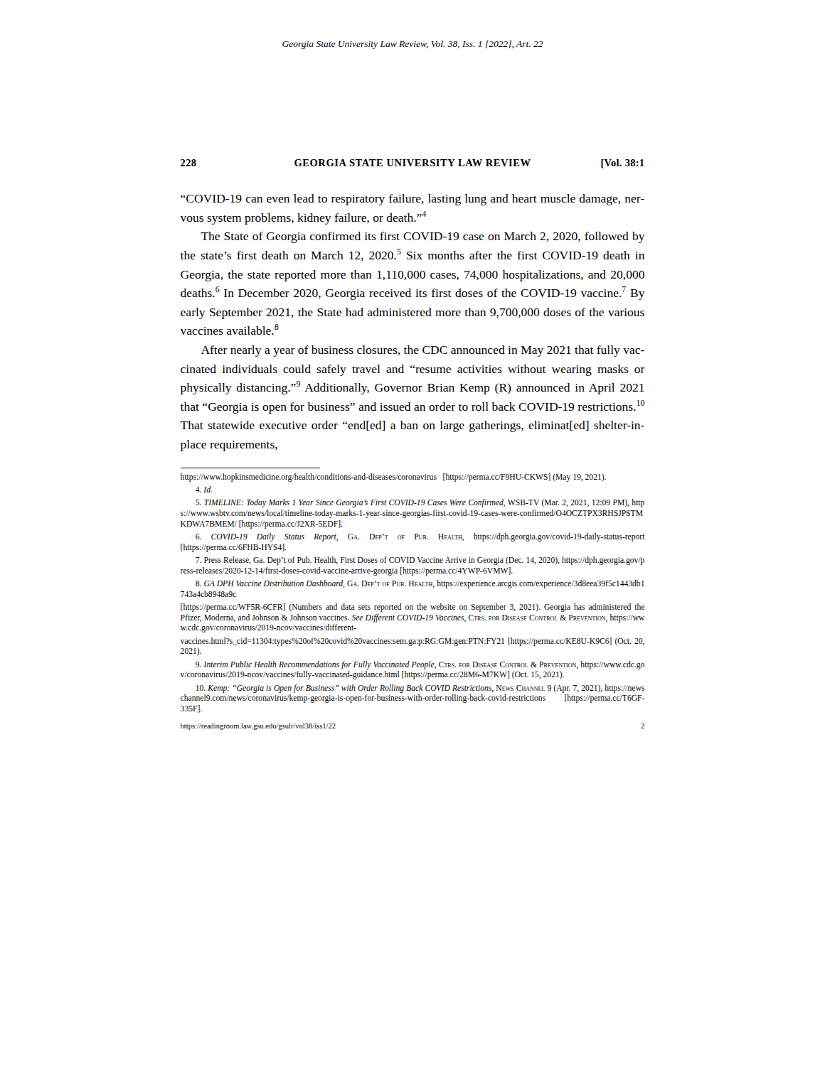Georgia State University Law Review, Vol. 38, Iss. 1 [2022], Art. 22
228 GEORGIA STATE UNIVERSITY LAW REVIEW [Vol. 38:1
“COVID-19 can even lead to respiratory failure, lasting lung and heart muscle damage, nervous system problems, kidney failure, or death.”4
The State of Georgia confirmed its first COVID-19 case on March 2, 2020, followed by the state’s first death on March 12, 2020.5 Six months after the first COVID-19 death in Georgia, the state reported more than 1,110,000 cases, 74,000 hospitalizations, and 20,000 deaths.6 In December 2020, Georgia received its first doses of the COVID-19 vaccine.7 By early September 2021, the State had administered more than 9,700,000 doses of the various vaccines available.8
After nearly a year of business closures, the CDC announced in May 2021 that fully vaccinated individuals could safely travel and “resume activities without wearing masks or physically distancing.”9 Additionally, Governor Brian Kemp (R) announced in April 2021 that “Georgia is open for business” and issued an order to roll back COVID-19 restrictions.10 That statewide executive order “end[ed] a ban on large gatherings, eliminat[ed] shelter-in-place requirements,
https://www.hopkinsmedicine.org/health/conditions-and-diseases/coronavirus [https://perma.cc/F9HU-CKWS] (May 19, 2021).
4. Id.
5. TIMELINE: Today Marks 1 Year Since Georgia’s First COVID-19 Cases Were Confirmed, WSB-TV (Mar. 2, 2021, 12:09 PM), https://www.wsbtv.com/news/local/timeline-today-marks-1-year-since-georgias-first-covid-19-cases-were-confirmed/O4OCZTPX3RHSJPSTMKDWA7BMEM/ [https://perma.cc/J2XR-5EDF].
6. COVID-19 Daily Status Report, Ga. Dep’t of Pub. Health, https://dph.georgia.gov/covid-19-daily-status-report [https://perma.cc/6FHB-HYS4].
7. Press Release, Ga. Dep’t of Pub. Health, First Doses of COVID Vaccine Arrive in Georgia (Dec. 14, 2020), https://dph.georgia.gov/press-releases/2020-12-14/first-doses-covid-vaccine-arrive-georgia [https://perma.cc/4YWP-6VMW].
8. GA DPH Vaccine Distribution Dashboard, Ga. Dep’t of Pub. Health, https://experience.arcgis.com/experience/3d8eea39f5c1443db1743a4cb8948a9c
[https://perma.cc/WF5R-6CFR] (Numbers and data sets reported on the website on September 3, 2021). Georgia has administered the Pfizer, Moderna, and Johnson & Johnson vaccines. See Different COVID-19 Vaccines, Ctrs. for Disease Control & Prevention, https://www.cdc.gov/coronavirus/2019-ncov/vaccines/different-
vaccines.html?s_cid=11304:types%20of%20covid%20vaccines:sem.ga:p:RG:GM:gen:PTN:FY21 [https://perma.cc/KE8U-K9C6] (Oct. 20, 2021).
9. Interim Public Health Recommendations for Fully Vaccinated People, Ctrs. for Disease Control & Prevention, https://www.cdc.gov/coronavirus/2019-ncov/vaccines/fully-vaccinated-guidance.html [https://perma.cc/28M6-M7KW] (Oct. 15, 2021).
10. Kemp: “Georgia is Open for Business” with Order Rolling Back COVID Restrictions, News Channel 9 (Apr. 7, 2021), https://newschannel9.com/news/coronavirus/kemp-georgia-is-open-for-business-with-order-rolling-back-covid-restrictions [https://perma.cc/T6GF-335F].
https://readingroom.law.gsu.edu/gsulr/vol38/iss1/22 2